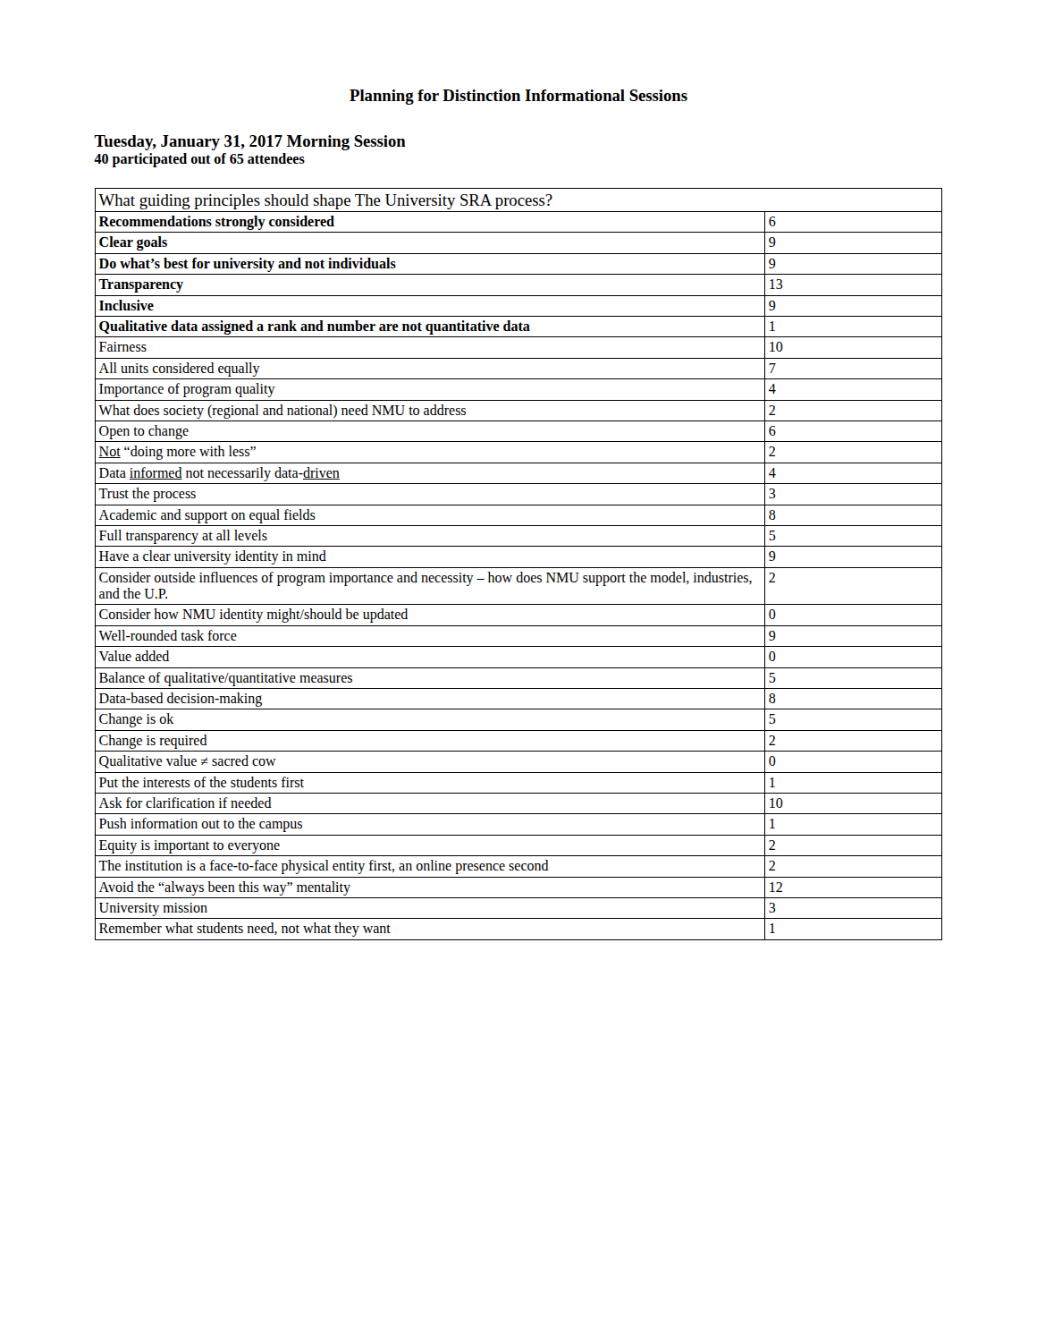Planning for Distinction Informational Sessions
Tuesday, January 31, 2017 Morning Session
40 participated out of 65 attendees
What guiding principles should shape The University SRA process?
| Recommendations strongly considered | 6 |
| Clear goals | 9 |
| Do what’s best for university and not individuals | 9 |
| Transparency | 13 |
| Inclusive | 9 |
| Qualitative data assigned a rank and number are not quantitative data | 1 |
| Fairness | 10 |
| All units considered equally | 7 |
| Importance of program quality | 4 |
| What does society (regional and national) need NMU to address | 2 |
| Open to change | 6 |
| Not “doing more with less” | 2 |
| Data informed not necessarily data- driven | 4 |
| Trust the process | 3 |
| Academic and support on equal fields | 8 |
| Full transparency at all levels | 5 |
| Have a clear university identity in mind | 9 |
| Consider outside influences of program importance and necessity – how does NMU support the model, industries, and the U.P. | 2 |
| Consider how NMU identity might/should be updated | 0 |
| Well-rounded task force | 9 |
| Value added | 0 |
| Balance of qualitative/quantitative measures | 5 |
| Data-based decision-making | 8 |
| Change is ok | 5 |
| Change is required | 2 |
| Qualitative value ≠ sacred cow | 0 |
| Put the interests of the students first | 1 |
| Ask for clarification if needed | 10 |
| Push information out to the campus | 1 |
| Equity is important to everyone | 2 |
| The institution is a face-to-face physical entity first, an online presence second | 2 |
| Avoid the “always been this way” mentality | 12 |
| University mission | 3 |
| Remember what students need, not what they want | 1 |